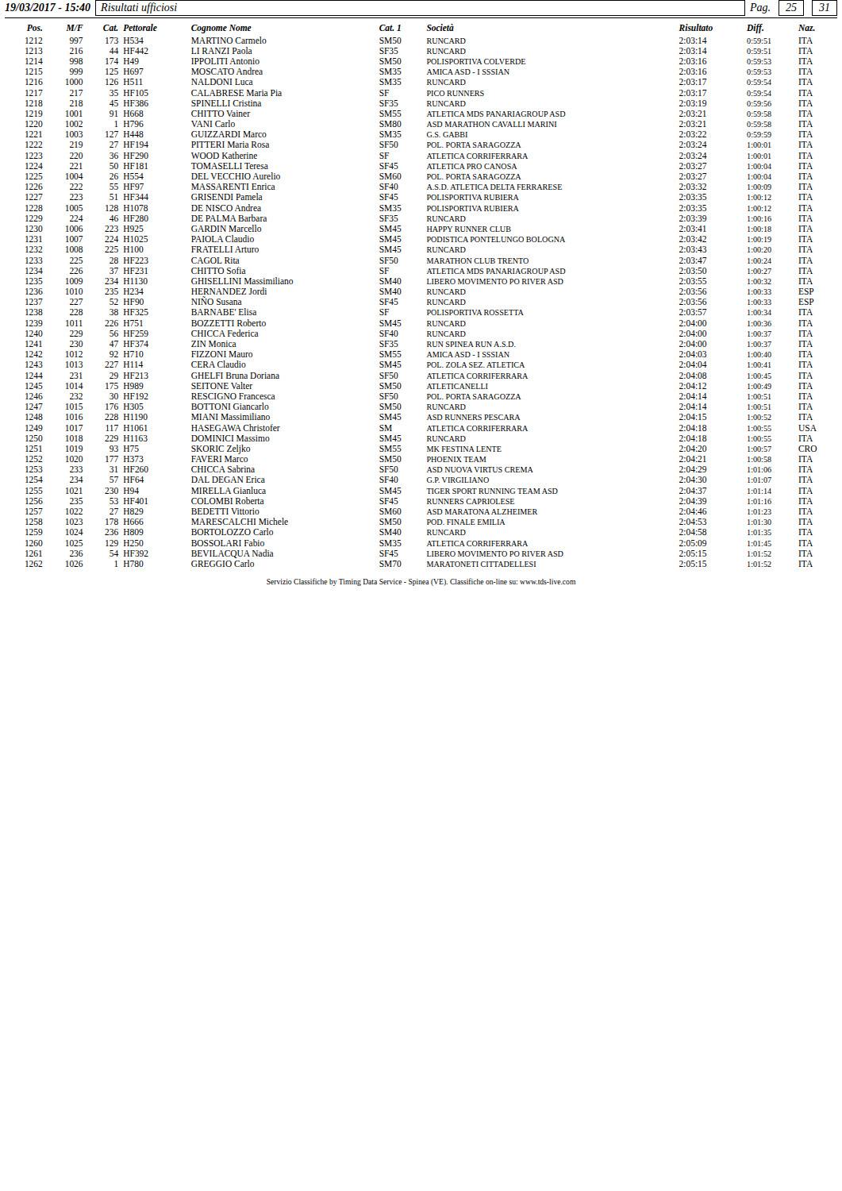19/03/2017 - 15:40 Risultati ufficiosi Pag. 25 31
| Pos. | M/F | Cat. | Pettorale | Cognome Nome | Cat. 1 | Società | Risultato | Diff. | Naz. |
| --- | --- | --- | --- | --- | --- | --- | --- | --- | --- |
| 1212 | 997 | 173 | H534 | MARTINO Carmelo | SM50 | RUNCARD | 2:03:14 | 0:59:51 | ITA |
| 1213 | 216 | 44 | HF442 | LI RANZI Paola | SF35 | RUNCARD | 2:03:14 | 0:59:51 | ITA |
| 1214 | 998 | 174 | H49 | IPPOLITI Antonio | SM50 | POLISPORTIVA COLVERDE | 2:03:16 | 0:59:53 | ITA |
| 1215 | 999 | 125 | H697 | MOSCATO Andrea | SM35 | AMICA ASD - I SSSIAN | 2:03:16 | 0:59:53 | ITA |
| 1216 | 1000 | 126 | H511 | NALDONI Luca | SM35 | RUNCARD | 2:03:17 | 0:59:54 | ITA |
| 1217 | 217 | 35 | HF105 | CALABRESE Maria Pia | SF | PICO RUNNERS | 2:03:17 | 0:59:54 | ITA |
| 1218 | 218 | 45 | HF386 | SPINELLI Cristina | SF35 | RUNCARD | 2:03:19 | 0:59:56 | ITA |
| 1219 | 1001 | 91 | H668 | CHITTO Vainer | SM55 | ATLETICA MDS PANARIAGROUP ASD | 2:03:21 | 0:59:58 | ITA |
| 1220 | 1002 | 1 | H796 | VANI Carlo | SM80 | ASD MARATHON CAVALLI MARINI | 2:03:21 | 0:59:58 | ITA |
| 1221 | 1003 | 127 | H448 | GUIZZARDI Marco | SM35 | G.S. GABBI | 2:03:22 | 0:59:59 | ITA |
| 1222 | 219 | 27 | HF194 | PITTERI Maria Rosa | SF50 | POL. PORTA SARAGOZZA | 2:03:24 | 1:00:01 | ITA |
| 1223 | 220 | 36 | HF290 | WOOD Katherine | SF | ATLETICA CORRIFERRARA | 2:03:24 | 1:00:01 | ITA |
| 1224 | 221 | 50 | HF181 | TOMASELLI Teresa | SF45 | ATLETICA PRO CANOSA | 2:03:27 | 1:00:04 | ITA |
| 1225 | 1004 | 26 | H554 | DEL VECCHIO Aurelio | SM60 | POL. PORTA SARAGOZZA | 2:03:27 | 1:00:04 | ITA |
| 1226 | 222 | 55 | HF97 | MASSARENTI Enrica | SF40 | A.S.D. ATLETICA DELTA FERRARESE | 2:03:32 | 1:00:09 | ITA |
| 1227 | 223 | 51 | HF344 | GRISENDI Pamela | SF45 | POLISPORTIVA RUBIERA | 2:03:35 | 1:00:12 | ITA |
| 1228 | 1005 | 128 | H1078 | DE NISCO Andrea | SM35 | POLISPORTIVA RUBIERA | 2:03:35 | 1:00:12 | ITA |
| 1229 | 224 | 46 | HF280 | DE PALMA Barbara | SF35 | RUNCARD | 2:03:39 | 1:00:16 | ITA |
| 1230 | 1006 | 223 | H925 | GARDIN Marcello | SM45 | HAPPY RUNNER CLUB | 2:03:41 | 1:00:18 | ITA |
| 1231 | 1007 | 224 | H1025 | PAIOLA Claudio | SM45 | PODISTICA PONTELUNGO BOLOGNA | 2:03:42 | 1:00:19 | ITA |
| 1232 | 1008 | 225 | H100 | FRATELLI Arturo | SM45 | RUNCARD | 2:03:43 | 1:00:20 | ITA |
| 1233 | 225 | 28 | HF223 | CAGOL Rita | SF50 | MARATHON CLUB TRENTO | 2:03:47 | 1:00:24 | ITA |
| 1234 | 226 | 37 | HF231 | CHITTO Sofia | SF | ATLETICA MDS PANARIAGROUP ASD | 2:03:50 | 1:00:27 | ITA |
| 1235 | 1009 | 234 | H1130 | GHISELLINI Massimiliano | SM40 | LIBERO MOVIMENTO PO RIVER ASD | 2:03:55 | 1:00:32 | ITA |
| 1236 | 1010 | 235 | H234 | HERNANDEZ Jordi | SM40 | RUNCARD | 2:03:56 | 1:00:33 | ESP |
| 1237 | 227 | 52 | HF90 | NIÑO Susana | SF45 | RUNCARD | 2:03:56 | 1:00:33 | ESP |
| 1238 | 228 | 38 | HF325 | BARNABE' Elisa | SF | POLISPORTIVA ROSSETTA | 2:03:57 | 1:00:34 | ITA |
| 1239 | 1011 | 226 | H751 | BOZZETTI Roberto | SM45 | RUNCARD | 2:04:00 | 1:00:36 | ITA |
| 1240 | 229 | 56 | HF259 | CHICCA Federica | SF40 | RUNCARD | 2:04:00 | 1:00:37 | ITA |
| 1241 | 230 | 47 | HF374 | ZIN Monica | SF35 | RUN SPINEA RUN A.S.D. | 2:04:00 | 1:00:37 | ITA |
| 1242 | 1012 | 92 | H710 | FIZZONI Mauro | SM55 | AMICA ASD - I SSSIAN | 2:04:03 | 1:00:40 | ITA |
| 1243 | 1013 | 227 | H114 | CERA Claudio | SM45 | POL. ZOLA SEZ. ATLETICA | 2:04:04 | 1:00:41 | ITA |
| 1244 | 231 | 29 | HF213 | GHELFI Bruna Doriana | SF50 | ATLETICA CORRIFERRARA | 2:04:08 | 1:00:45 | ITA |
| 1245 | 1014 | 175 | H989 | SEITONE Valter | SM50 | ATLETICANELLI | 2:04:12 | 1:00:49 | ITA |
| 1246 | 232 | 30 | HF192 | RESCIGNO Francesca | SF50 | POL. PORTA SARAGOZZA | 2:04:14 | 1:00:51 | ITA |
| 1247 | 1015 | 176 | H305 | BOTTONI Giancarlo | SM50 | RUNCARD | 2:04:14 | 1:00:51 | ITA |
| 1248 | 1016 | 228 | H1190 | MIANI Massimiliano | SM45 | ASD RUNNERS PESCARA | 2:04:15 | 1:00:52 | ITA |
| 1249 | 1017 | 117 | H1061 | HASEGAWA Christofer | SM | ATLETICA CORRIFERRARA | 2:04:18 | 1:00:55 | USA |
| 1250 | 1018 | 229 | H1163 | DOMINICI Massimo | SM45 | RUNCARD | 2:04:18 | 1:00:55 | ITA |
| 1251 | 1019 | 93 | H75 | SKORIC Zeljko | SM55 | MK FESTINA LENTE | 2:04:20 | 1:00:57 | CRO |
| 1252 | 1020 | 177 | H373 | FAVERI Marco | SM50 | PHOENIX TEAM | 2:04:21 | 1:00:58 | ITA |
| 1253 | 233 | 31 | HF260 | CHICCA Sabrina | SF50 | ASD NUOVA VIRTUS CREMA | 2:04:29 | 1:01:06 | ITA |
| 1254 | 234 | 57 | HF64 | DAL DEGAN Erica | SF40 | G.P. VIRGILIANO | 2:04:30 | 1:01:07 | ITA |
| 1255 | 1021 | 230 | H94 | MIRELLA Gianluca | SM45 | TIGER SPORT RUNNING TEAM ASD | 2:04:37 | 1:01:14 | ITA |
| 1256 | 235 | 53 | HF401 | COLOMBI Roberta | SF45 | RUNNERS CAPRIOLESE | 2:04:39 | 1:01:16 | ITA |
| 1257 | 1022 | 27 | H829 | BEDETTI Vittorio | SM60 | ASD MARATONA ALZHEIMER | 2:04:46 | 1:01:23 | ITA |
| 1258 | 1023 | 178 | H666 | MARESCALCHI Michele | SM50 | POD. FINALE EMILIA | 2:04:53 | 1:01:30 | ITA |
| 1259 | 1024 | 236 | H809 | BORTOLOZZO Carlo | SM40 | RUNCARD | 2:04:58 | 1:01:35 | ITA |
| 1260 | 1025 | 129 | H250 | BOSSOLARI Fabio | SM35 | ATLETICA CORRIFERRARA | 2:05:09 | 1:01:45 | ITA |
| 1261 | 236 | 54 | HF392 | BEVILACQUA Nadia | SF45 | LIBERO MOVIMENTO PO RIVER ASD | 2:05:15 | 1:01:52 | ITA |
| 1262 | 1026 | 1 | H780 | GREGGIO Carlo | SM70 | MARATONETI CITTADELLESI | 2:05:15 | 1:01:52 | ITA |
Servizio Classifiche by Timing Data Service - Spinea (VE). Classifiche on-line su: www.tds-live.com